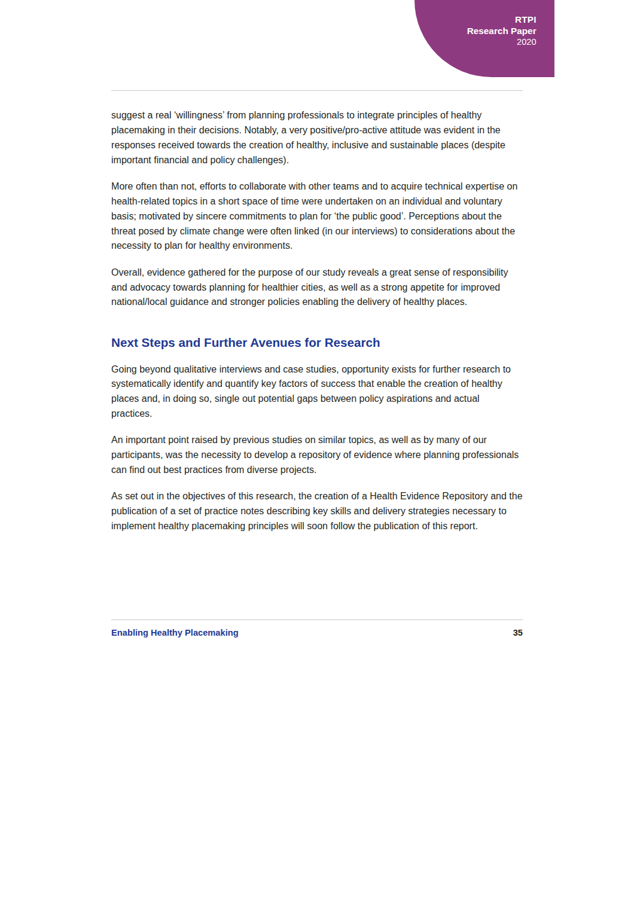RTPI
Research Paper
2020
suggest a real ‘willingness’ from planning professionals to integrate principles of healthy placemaking in their decisions. Notably, a very positive/pro-active attitude was evident in the responses received towards the creation of healthy, inclusive and sustainable places (despite important financial and policy challenges).
More often than not, efforts to collaborate with other teams and to acquire technical expertise on health-related topics in a short space of time were undertaken on an individual and voluntary basis; motivated by sincere commitments to plan for ‘the public good’. Perceptions about the threat posed by climate change were often linked (in our interviews) to considerations about the necessity to plan for healthy environments.
Overall, evidence gathered for the purpose of our study reveals a great sense of responsibility and advocacy towards planning for healthier cities, as well as a strong appetite for improved national/local guidance and stronger policies enabling the delivery of healthy places.
Next Steps and Further Avenues for Research
Going beyond qualitative interviews and case studies, opportunity exists for further research to systematically identify and quantify key factors of success that enable the creation of healthy places and, in doing so, single out potential gaps between policy aspirations and actual practices.
An important point raised by previous studies on similar topics, as well as by many of our participants, was the necessity to develop a repository of evidence where planning professionals can find out best practices from diverse projects.
As set out in the objectives of this research, the creation of a Health Evidence Repository and the publication of a set of practice notes describing key skills and delivery strategies necessary to implement healthy placemaking principles will soon follow the publication of this report.
Enabling Healthy Placemaking 35